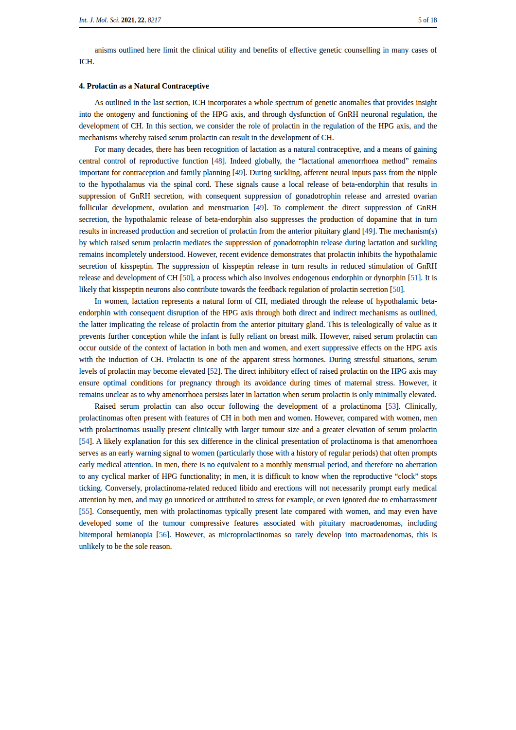Int. J. Mol. Sci. 2021, 22, 8217 5 of 18
anisms outlined here limit the clinical utility and benefits of effective genetic counselling in many cases of ICH.
4. Prolactin as a Natural Contraceptive
As outlined in the last section, ICH incorporates a whole spectrum of genetic anomalies that provides insight into the ontogeny and functioning of the HPG axis, and through dysfunction of GnRH neuronal regulation, the development of CH. In this section, we consider the role of prolactin in the regulation of the HPG axis, and the mechanisms whereby raised serum prolactin can result in the development of CH.
For many decades, there has been recognition of lactation as a natural contraceptive, and a means of gaining central control of reproductive function [48]. Indeed globally, the “lactational amenorrhoea method” remains important for contraception and family planning [49]. During suckling, afferent neural inputs pass from the nipple to the hypothalamus via the spinal cord. These signals cause a local release of beta-endorphin that results in suppression of GnRH secretion, with consequent suppression of gonadotrophin release and arrested ovarian follicular development, ovulation and menstruation [49]. To complement the direct suppression of GnRH secretion, the hypothalamic release of beta-endorphin also suppresses the production of dopamine that in turn results in increased production and secretion of prolactin from the anterior pituitary gland [49]. The mechanism(s) by which raised serum prolactin mediates the suppression of gonadotrophin release during lactation and suckling remains incompletely understood. However, recent evidence demonstrates that prolactin inhibits the hypothalamic secretion of kisspeptin. The suppression of kisspeptin release in turn results in reduced stimulation of GnRH release and development of CH [50], a process which also involves endogenous endorphin or dynorphin [51]. It is likely that kisspeptin neurons also contribute towards the feedback regulation of prolactin secretion [50].
In women, lactation represents a natural form of CH, mediated through the release of hypothalamic beta-endorphin with consequent disruption of the HPG axis through both direct and indirect mechanisms as outlined, the latter implicating the release of prolactin from the anterior pituitary gland. This is teleologically of value as it prevents further conception while the infant is fully reliant on breast milk. However, raised serum prolactin can occur outside of the context of lactation in both men and women, and exert suppressive effects on the HPG axis with the induction of CH. Prolactin is one of the apparent stress hormones. During stressful situations, serum levels of prolactin may become elevated [52]. The direct inhibitory effect of raised prolactin on the HPG axis may ensure optimal conditions for pregnancy through its avoidance during times of maternal stress. However, it remains unclear as to why amenorrhoea persists later in lactation when serum prolactin is only minimally elevated.
Raised serum prolactin can also occur following the development of a prolactinoma [53]. Clinically, prolactinomas often present with features of CH in both men and women. However, compared with women, men with prolactinomas usually present clinically with larger tumour size and a greater elevation of serum prolactin [54]. A likely explanation for this sex difference in the clinical presentation of prolactinoma is that amenorrhoea serves as an early warning signal to women (particularly those with a history of regular periods) that often prompts early medical attention. In men, there is no equivalent to a monthly menstrual period, and therefore no aberration to any cyclical marker of HPG functionality; in men, it is difficult to know when the reproductive “clock” stops ticking. Conversely, prolactinoma-related reduced libido and erections will not necessarily prompt early medical attention by men, and may go unnoticed or attributed to stress for example, or even ignored due to embarrassment [55]. Consequently, men with prolactinomas typically present late compared with women, and may even have developed some of the tumour compressive features associated with pituitary macroadenomas, including bitemporal hemianopia [56]. However, as microprolactinomas so rarely develop into macroadenomas, this is unlikely to be the sole reason.